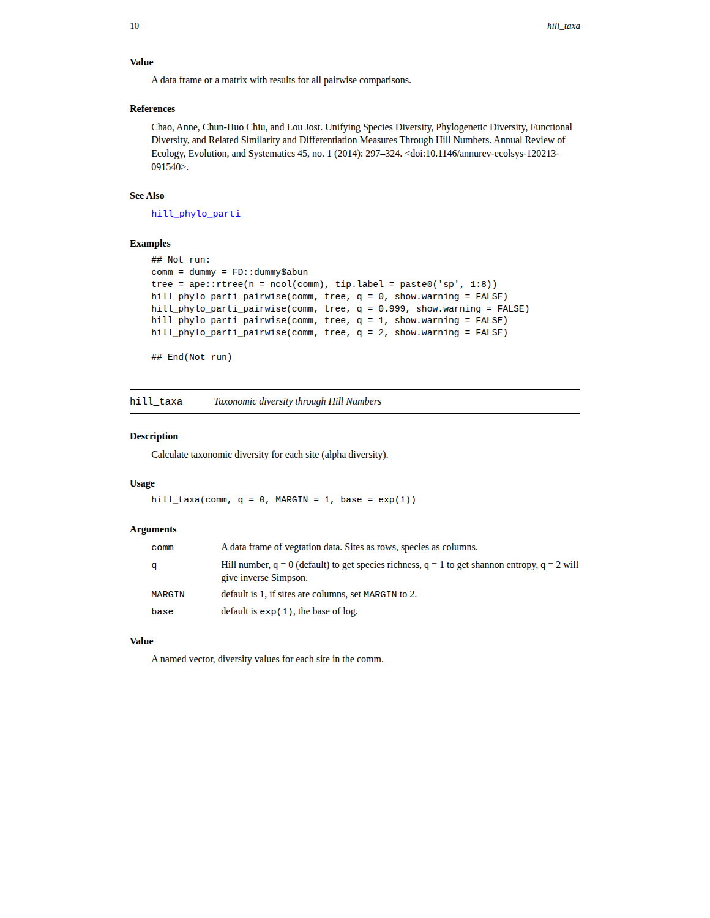10 hill_taxa
Value
A data frame or a matrix with results for all pairwise comparisons.
References
Chao, Anne, Chun-Huo Chiu, and Lou Jost. Unifying Species Diversity, Phylogenetic Diversity, Functional Diversity, and Related Similarity and Differentiation Measures Through Hill Numbers. Annual Review of Ecology, Evolution, and Systematics 45, no. 1 (2014): 297–324. <doi:10.1146/annurev-ecolsys-120213-091540>.
See Also
hill_phylo_parti
Examples
## Not run:
comm = dummy = FD::dummy$abun
tree = ape::rtree(n = ncol(comm), tip.label = paste0('sp', 1:8))
hill_phylo_parti_pairwise(comm, tree, q = 0, show.warning = FALSE)
hill_phylo_parti_pairwise(comm, tree, q = 0.999, show.warning = FALSE)
hill_phylo_parti_pairwise(comm, tree, q = 1, show.warning = FALSE)
hill_phylo_parti_pairwise(comm, tree, q = 2, show.warning = FALSE)

## End(Not run)
hill_taxa Taxonomic diversity through Hill Numbers
Description
Calculate taxonomic diversity for each site (alpha diversity).
Usage
hill_taxa(comm, q = 0, MARGIN = 1, base = exp(1))
Arguments
comm
A data frame of vegtation data. Sites as rows, species as columns.
q
Hill number, q = 0 (default) to get species richness, q = 1 to get shannon entropy, q = 2 will give inverse Simpson.
MARGIN
default is 1, if sites are columns, set MARGIN to 2.
base
default is exp(1), the base of log.
Value
A named vector, diversity values for each site in the comm.